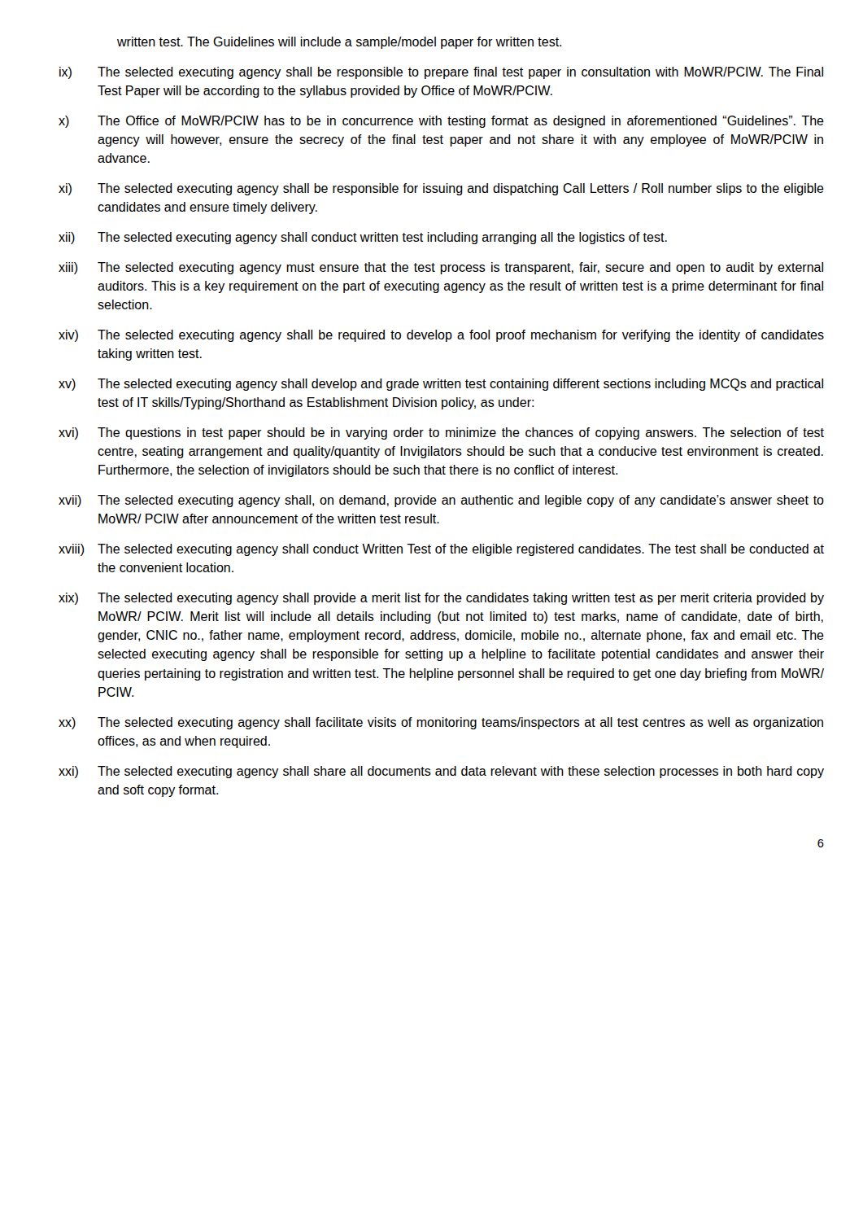written test. The Guidelines will include a sample/model paper for written test.
ix) The selected executing agency shall be responsible to prepare final test paper in consultation with MoWR/PCIW. The Final Test Paper will be according to the syllabus provided by Office of MoWR/PCIW.
x) The Office of MoWR/PCIW has to be in concurrence with testing format as designed in aforementioned “Guidelines”. The agency will however, ensure the secrecy of the final test paper and not share it with any employee of MoWR/PCIW in advance.
xi) The selected executing agency shall be responsible for issuing and dispatching Call Letters / Roll number slips to the eligible candidates and ensure timely delivery.
xii) The selected executing agency shall conduct written test including arranging all the logistics of test.
xiii) The selected executing agency must ensure that the test process is transparent, fair, secure and open to audit by external auditors. This is a key requirement on the part of executing agency as the result of written test is a prime determinant for final selection.
xiv) The selected executing agency shall be required to develop a fool proof mechanism for verifying the identity of candidates taking written test.
xv) The selected executing agency shall develop and grade written test containing different sections including MCQs and practical test of IT skills/Typing/Shorthand as Establishment Division policy, as under:
xvi) The questions in test paper should be in varying order to minimize the chances of copying answers. The selection of test centre, seating arrangement and quality/quantity of Invigilators should be such that a conducive test environment is created. Furthermore, the selection of invigilators should be such that there is no conflict of interest.
xvii) The selected executing agency shall, on demand, provide an authentic and legible copy of any candidate’s answer sheet to MoWR/ PCIW after announcement of the written test result.
xviii) The selected executing agency shall conduct Written Test of the eligible registered candidates. The test shall be conducted at the convenient location.
xix) The selected executing agency shall provide a merit list for the candidates taking written test as per merit criteria provided by MoWR/ PCIW. Merit list will include all details including (but not limited to) test marks, name of candidate, date of birth, gender, CNIC no., father name, employment record, address, domicile, mobile no., alternate phone, fax and email etc. The selected executing agency shall be responsible for setting up a helpline to facilitate potential candidates and answer their queries pertaining to registration and written test. The helpline personnel shall be required to get one day briefing from MoWR/ PCIW.
xx) The selected executing agency shall facilitate visits of monitoring teams/inspectors at all test centres as well as organization offices, as and when required.
xxi) The selected executing agency shall share all documents and data relevant with these selection processes in both hard copy and soft copy format.
6